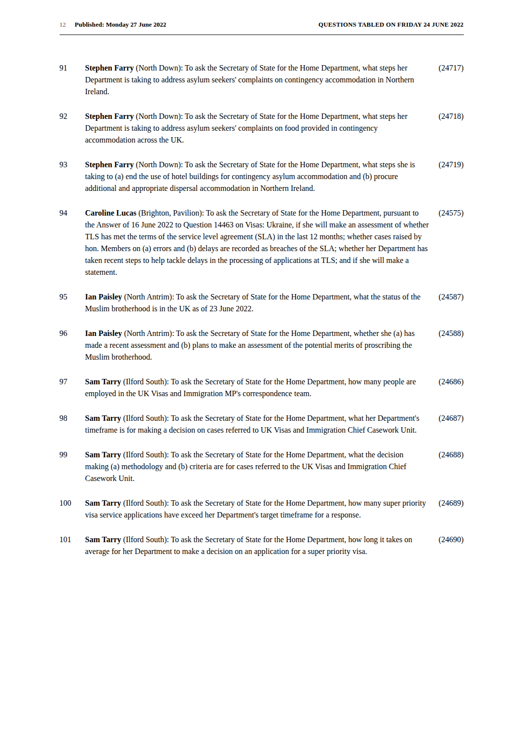12 Published: Monday 27 June 2022
Questions tabled on Friday 24 June 2022
91
(24717) Stephen Farry (North Down): To ask the Secretary of State for the Home Department, what steps her Department is taking to address asylum seekers' complaints on contingency accommodation in Northern Ireland.
92
(24718) Stephen Farry (North Down): To ask the Secretary of State for the Home Department, what steps her Department is taking to address asylum seekers' complaints on food provided in contingency accommodation across the UK.
93
(24719) Stephen Farry (North Down): To ask the Secretary of State for the Home Department, what steps she is taking to (a) end the use of hotel buildings for contingency asylum accommodation and (b) procure additional and appropriate dispersal accommodation in Northern Ireland.
94
(24575) Caroline Lucas (Brighton, Pavilion): To ask the Secretary of State for the Home Department, pursuant to the Answer of 16 June 2022 to Question 14463 on Visas: Ukraine, if she will make an assessment of whether TLS has met the terms of the service level agreement (SLA) in the last 12 months; whether cases raised by hon. Members on (a) errors and (b) delays are recorded as breaches of the SLA; whether her Department has taken recent steps to help tackle delays in the processing of applications at TLS; and if she will make a statement.
95
(24587) Ian Paisley (North Antrim): To ask the Secretary of State for the Home Department, what the status of the Muslim brotherhood is in the UK as of 23 June 2022.
96
(24588) Ian Paisley (North Antrim): To ask the Secretary of State for the Home Department, whether she (a) has made a recent assessment and (b) plans to make an assessment of the potential merits of proscribing the Muslim brotherhood.
97
(24686) Sam Tarry (Ilford South): To ask the Secretary of State for the Home Department, how many people are employed in the UK Visas and Immigration MP's correspondence team.
98
(24687) Sam Tarry (Ilford South): To ask the Secretary of State for the Home Department, what her Department's timeframe is for making a decision on cases referred to UK Visas and Immigration Chief Casework Unit.
99
(24688) Sam Tarry (Ilford South): To ask the Secretary of State for the Home Department, what the decision making (a) methodology and (b) criteria are for cases referred to the UK Visas and Immigration Chief Casework Unit.
100
(24689) Sam Tarry (Ilford South): To ask the Secretary of State for the Home Department, how many super priority visa service applications have exceed her Department's target timeframe for a response.
101
(24690) Sam Tarry (Ilford South): To ask the Secretary of State for the Home Department, how long it takes on average for her Department to make a decision on an application for a super priority visa.